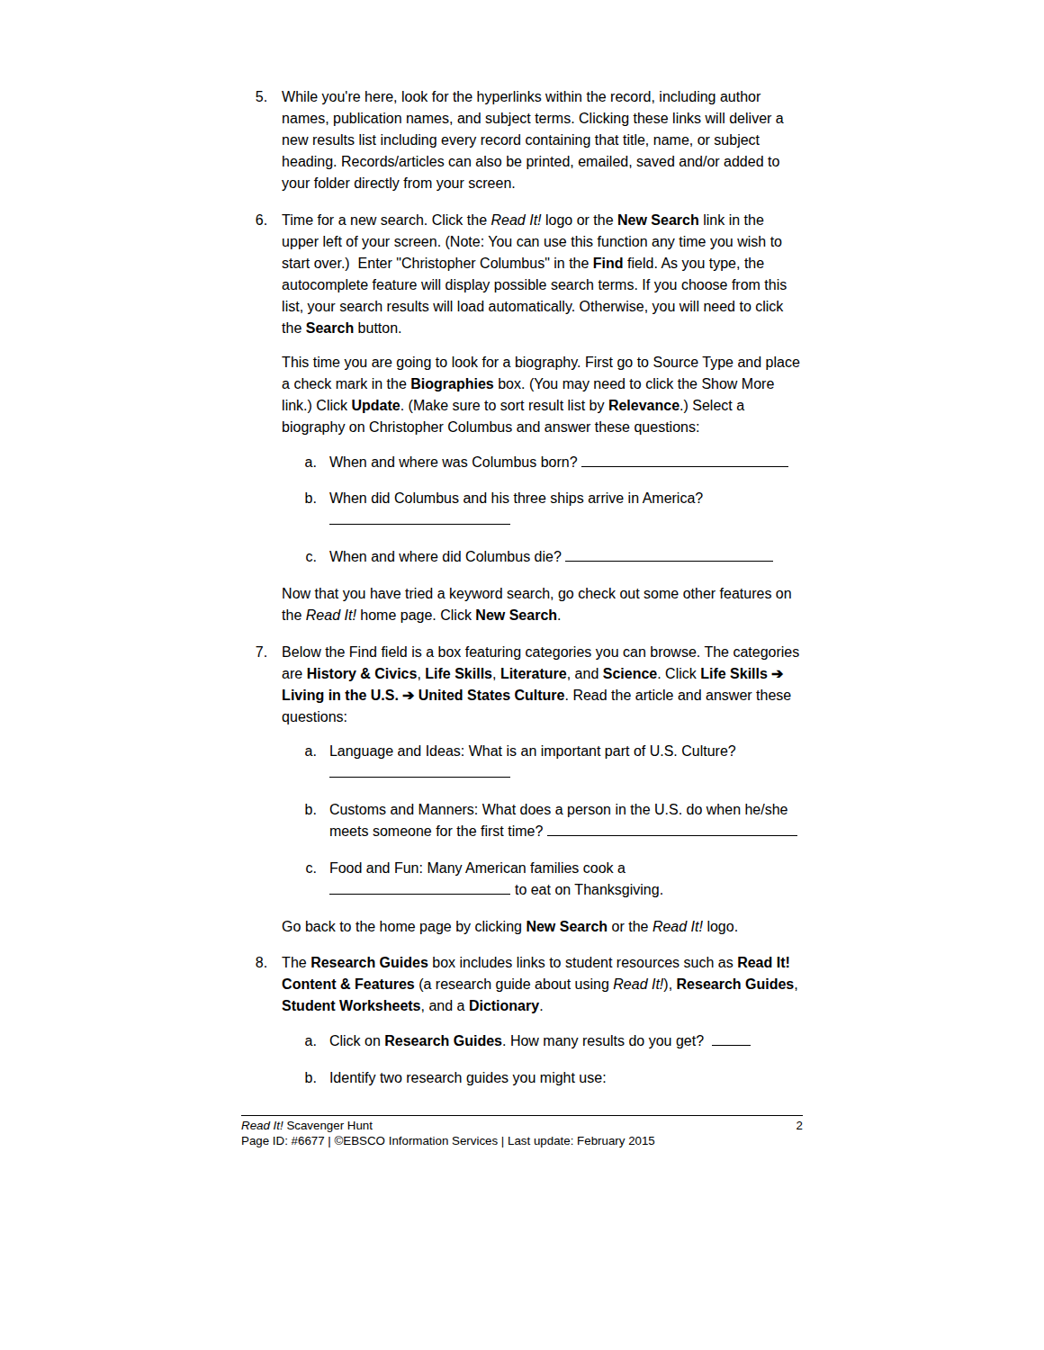While you're here, look for the hyperlinks within the record, including author names, publication names, and subject terms. Clicking these links will deliver a new results list including every record containing that title, name, or subject heading. Records/articles can also be printed, emailed, saved and/or added to your folder directly from your screen.
Time for a new search. Click the Read It! logo or the New Search link in the upper left of your screen. (Note: You can use this function any time you wish to start over.) Enter "Christopher Columbus" in the Find field. As you type, the autocomplete feature will display possible search terms. If you choose from this list, your search results will load automatically. Otherwise, you will need to click the Search button.
This time you are going to look for a biography. First go to Source Type and place a check mark in the Biographies box. (You may need to click the Show More link.) Click Update. (Make sure to sort result list by Relevance.) Select a biography on Christopher Columbus and answer these questions:
When and where was Columbus born?
When did Columbus and his three ships arrive in America?
When and where did Columbus die?
Now that you have tried a keyword search, go check out some other features on the Read It! home page. Click New Search.
Below the Find field is a box featuring categories you can browse. The categories are History & Civics, Life Skills, Literature, and Science. Click Life Skills ➔ Living in the U.S. ➔ United States Culture. Read the article and answer these questions:
Language and Ideas: What is an important part of U.S. Culture?
Customs and Manners: What does a person in the U.S. do when he/she meets someone for the first time?
Food and Fun: Many American families cook a to eat on Thanksgiving.
Go back to the home page by clicking New Search or the Read It! logo.
The Research Guides box includes links to student resources such as Read It! Content & Features (a research guide about using Read It!), Research Guides, Student Worksheets, and a Dictionary.
Click on Research Guides. How many results do you get?
Identify two research guides you might use:
Read It! Scavenger Hunt
Page ID: #6677 | ©EBSCO Information Services | Last update: February 2015
2